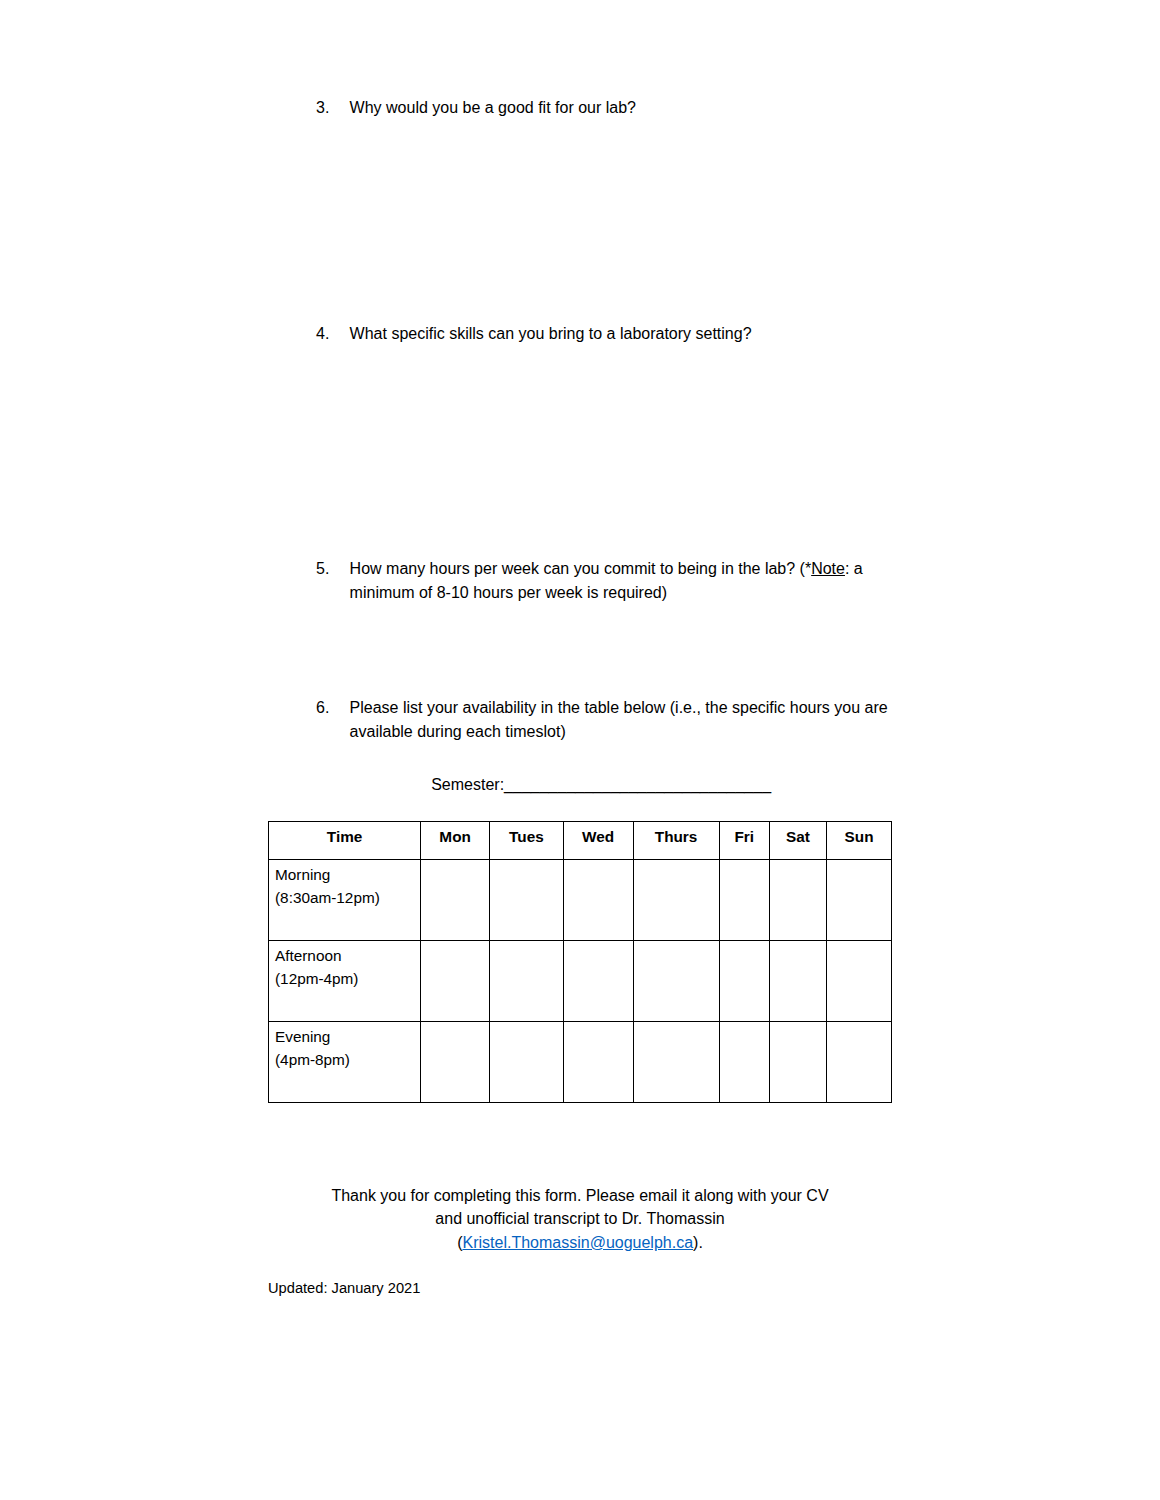Why would you be a good fit for our lab?
What specific skills can you bring to a laboratory setting?
How many hours per week can you commit to being in the lab? (*Note: a minimum of 8-10 hours per week is required)
Please list your availability in the table below (i.e., the specific hours you are available during each timeslot)
Semester:______________________________
| Time | Mon | Tues | Wed | Thurs | Fri | Sat | Sun |
| --- | --- | --- | --- | --- | --- | --- | --- |
| Morning (8:30am-12pm) | | | | | | | |
| Afternoon (12pm-4pm) | | | | | | | |
| Evening (4pm-8pm) | | | | | | | |
Thank you for completing this form. Please email it along with your CV and unofficial transcript to Dr. Thomassin (Kristel.Thomassin@uoguelph.ca).
Updated: January 2021